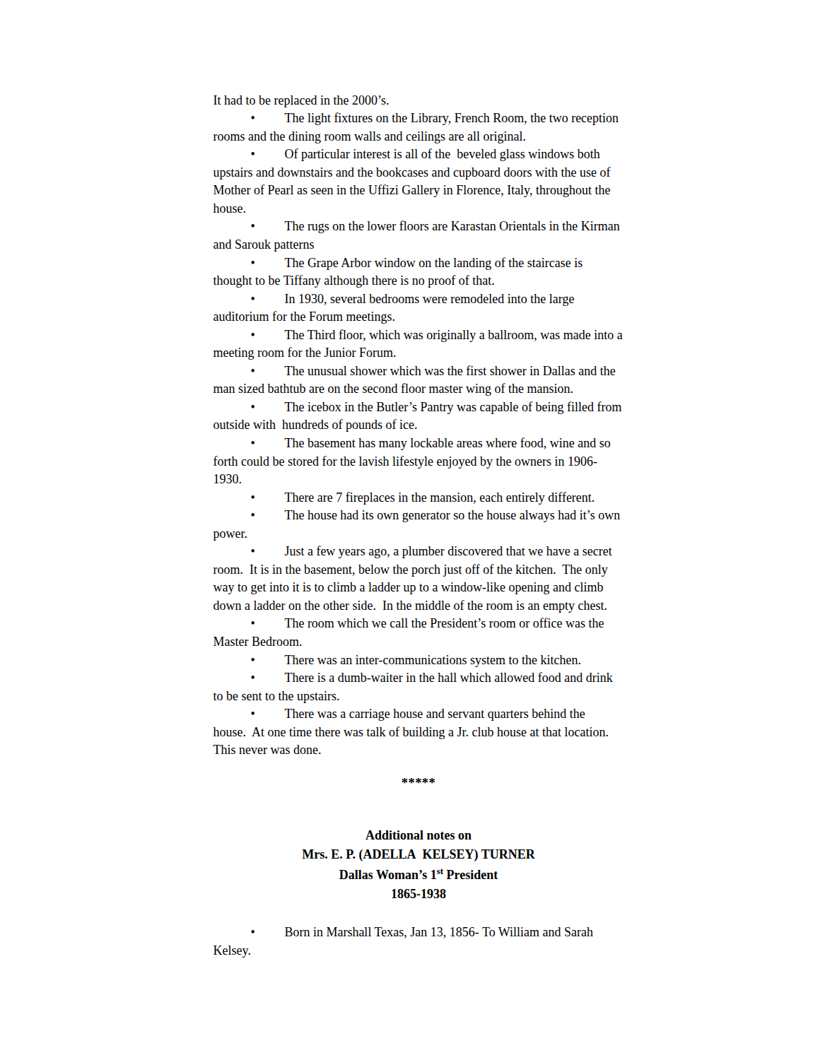It had to be replaced in the 2000’s.
•The light fixtures on the Library, French Room, the two reception rooms and the dining room walls and ceilings are all original.
•Of particular interest is all of the beveled glass windows both upstairs and downstairs and the bookcases and cupboard doors with the use of Mother of Pearl as seen in the Uffizi Gallery in Florence, Italy, throughout the house.
•The rugs on the lower floors are Karastan Orientals in the Kirman and Sarouk patterns
•The Grape Arbor window on the landing of the staircase is thought to be Tiffany although there is no proof of that.
•In 1930, several bedrooms were remodeled into the large auditorium for the Forum meetings.
•The Third floor, which was originally a ballroom, was made into a meeting room for the Junior Forum.
•The unusual shower which was the first shower in Dallas and the man sized bathtub are on the second floor master wing of the mansion.
•The icebox in the Butler’s Pantry was capable of being filled from outside with hundreds of pounds of ice.
•The basement has many lockable areas where food, wine and so forth could be stored for the lavish lifestyle enjoyed by the owners in 1906-1930.
•There are 7 fireplaces in the mansion, each entirely different.
•The house had its own generator so the house always had it’s own power.
•Just a few years ago, a plumber discovered that we have a secret room. It is in the basement, below the porch just off of the kitchen. The only way to get into it is to climb a ladder up to a window-like opening and climb down a ladder on the other side. In the middle of the room is an empty chest.
•The room which we call the President’s room or office was the Master Bedroom.
•There was an inter-communications system to the kitchen.
•There is a dumb-waiter in the hall which allowed food and drink to be sent to the upstairs.
•There was a carriage house and servant quarters behind the house. At one time there was talk of building a Jr. club house at that location. This never was done.
*****
Additional notes on Mrs. E. P. (ADELLA KELSEY) TURNER Dallas Woman’s 1st President 1865-1938
•Born in Marshall Texas, Jan 13, 1856- To William and Sarah Kelsey.